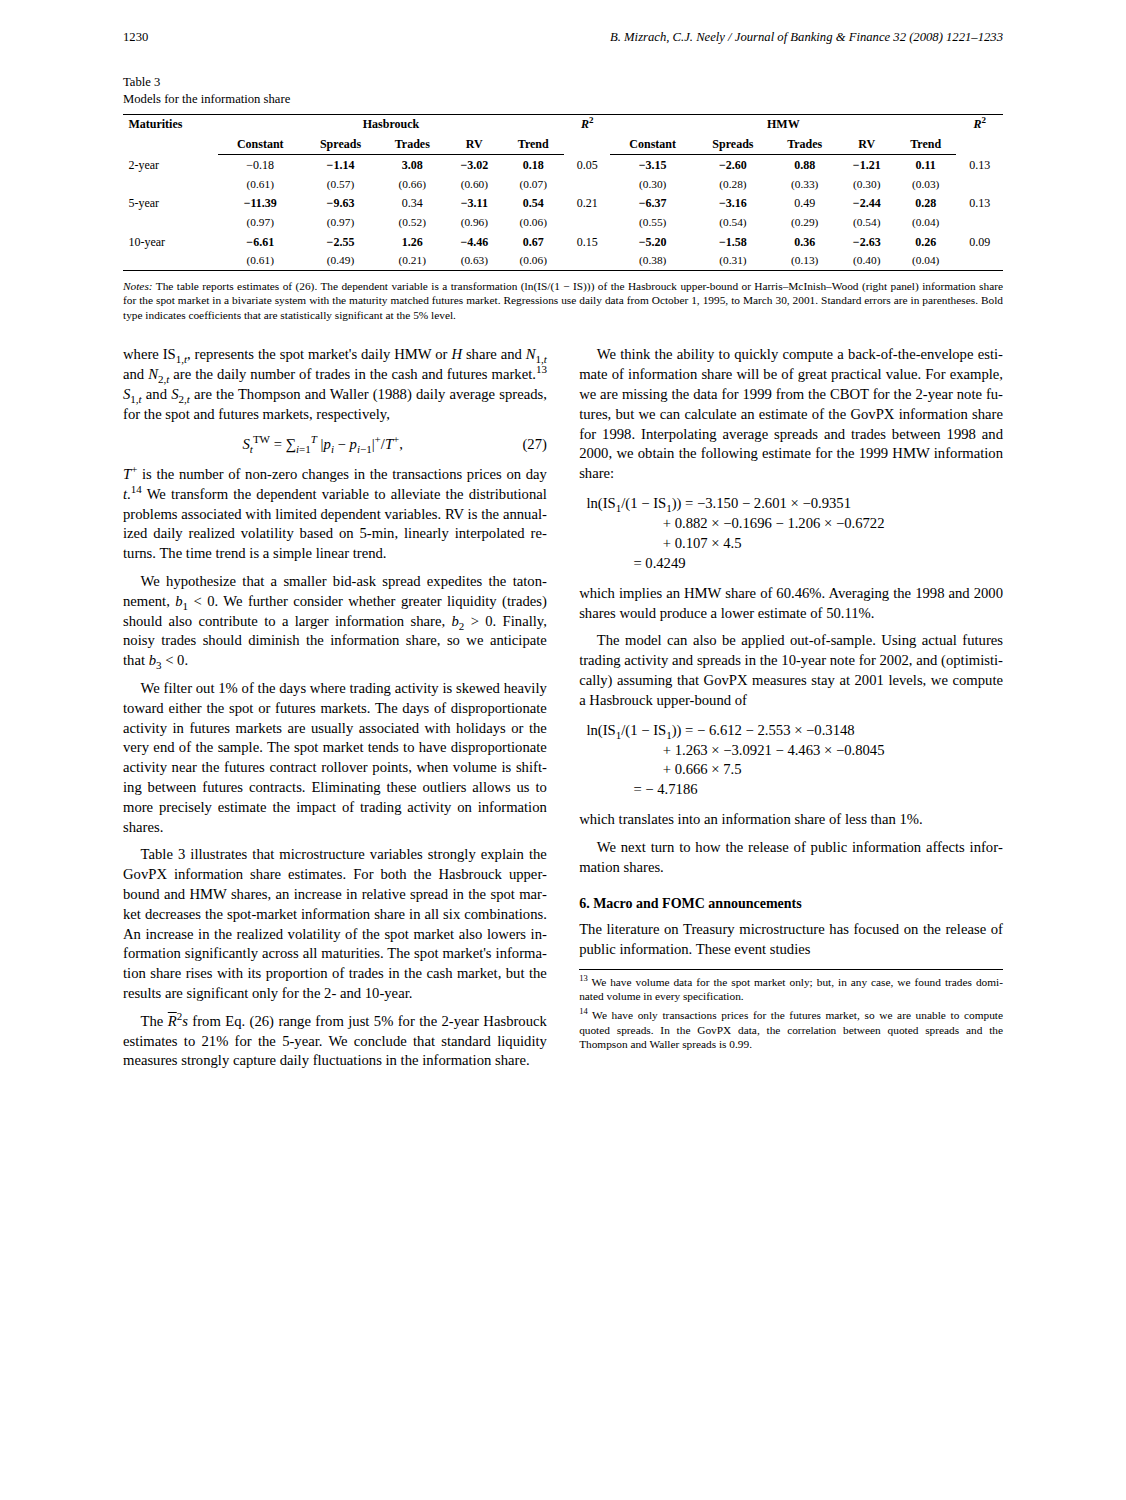1230 B. Mizrach, C.J. Neely / Journal of Banking & Finance 32 (2008) 1221–1233
Table 3 Models for the information share
| Maturities | Hasbrouck | R 2 | HMW | R 2 |
| --- | --- | --- | --- | --- |
| Constant | Spreads | Trades | RV | Trend | Constant | Spreads | Trades | RV | Trend |
| 2-year | −0.18 | −1.14 | 3.08 | −3.02 | 0.18 | 0.05 | −3.15 | −2.60 | 0.88 | −1.21 | 0.11 | 0.13 |
| | (0.61) | (0.57) | (0.66) | (0.60) | (0.07) | | (0.30) | (0.28) | (0.33) | (0.30) | (0.03) | |
| 5-year | −11.39 | −9.63 | 0.34 | −3.11 | 0.54 | 0.21 | −6.37 | −3.16 | 0.49 | −2.44 | 0.28 | 0.13 |
| | (0.97) | (0.97) | (0.52) | (0.96) | (0.06) | | (0.55) | (0.54) | (0.29) | (0.54) | (0.04) | |
| 10-year | −6.61 | −2.55 | 1.26 | −4.46 | 0.67 | 0.15 | −5.20 | −1.58 | 0.36 | −2.63 | 0.26 | 0.09 |
| | (0.61) | (0.49) | (0.21) | (0.63) | (0.06) | | (0.38) | (0.31) | (0.13) | (0.40) | (0.04) | |
Notes: The table reports estimates of (26). The dependent variable is a transformation (ln(IS/(1 − IS))) of the Hasbrouck upper-bound or Harris–McInish–Wood (right panel) information share for the spot market in a bivariate system with the maturity matched futures market. Regressions use daily data from October 1, 1995, to March 30, 2001. Standard errors are in parentheses. Bold type indicates coefficients that are statistically significant at the 5% level.
where IS1,t, represents the spot market's daily HMW or H share and N1,t and N2,t are the daily number of trades in the cash and futures market.13 S1,t and S2,t are the Thompson and Waller (1988) daily average spreads, for the spot and futures markets, respectively,
(27) StTW = ∑i=1T |pi − pi−1|+/T+,
T+ is the number of non-zero changes in the transactions prices on day t.14 We transform the dependent variable to alleviate the distributional problems associated with limited dependent variables. RV is the annualized daily realized volatility based on 5-min, linearly interpolated returns. The time trend is a simple linear trend.
We hypothesize that a smaller bid-ask spread expedites the tatonnement, b1 < 0. We further consider whether greater liquidity (trades) should also contribute to a larger information share, b2 > 0. Finally, noisy trades should diminish the information share, so we anticipate that b3 < 0.
We filter out 1% of the days where trading activity is skewed heavily toward either the spot or futures markets. The days of disproportionate activity in futures markets are usually associated with holidays or the very end of the sample. The spot market tends to have disproportionate activity near the futures contract rollover points, when volume is shifting between futures contracts. Eliminating these outliers allows us to more precisely estimate the impact of trading activity on information shares.
Table 3 illustrates that microstructure variables strongly explain the GovPX information share estimates. For both the Hasbrouck upper-bound and HMW shares, an increase in relative spread in the spot market decreases the spot-market information share in all six combinations. An increase in the realized volatility of the spot market also lowers information significantly across all maturities. The spot market's information share rises with its proportion of trades in the cash market, but the results are significant only for the 2- and 10-year.
The R2s from Eq. (26) range from just 5% for the 2-year Hasbrouck estimates to 21% for the 5-year. We conclude that standard liquidity measures strongly capture daily fluctuations in the information share.
We think the ability to quickly compute a back-of-the-envelope estimate of information share will be of great practical value. For example, we are missing the data for 1999 from the CBOT for the 2-year note futures, but we can calculate an estimate of the GovPX information share for 1998. Interpolating average spreads and trades between 1998 and 2000, we obtain the following estimate for the 1999 HMW information share:
ln(IS1/(1 − IS1)) = −3.150 − 2.601 × −0.9351 + 0.882 × −0.1696 − 1.206 × −0.6722 + 0.107 × 4.5 = 0.4249
which implies an HMW share of 60.46%. Averaging the 1998 and 2000 shares would produce a lower estimate of 50.11%.
The model can also be applied out-of-sample. Using actual futures trading activity and spreads in the 10-year note for 2002, and (optimistically) assuming that GovPX measures stay at 2001 levels, we compute a Hasbrouck upper-bound of
ln(IS1/(1 − IS1)) = − 6.612 − 2.553 × −0.3148 + 1.263 × −3.0921 − 4.463 × −0.8045 + 0.666 × 7.5 = − 4.7186
which translates into an information share of less than 1%.
We next turn to how the release of public information affects information shares.
6. Macro and FOMC announcements
The literature on Treasury microstructure has focused on the release of public information. These event studies
13 We have volume data for the spot market only; but, in any case, we found trades dominated volume in every specification.
14 We have only transactions prices for the futures market, so we are unable to compute quoted spreads. In the GovPX data, the correlation between quoted spreads and the Thompson and Waller spreads is 0.99.